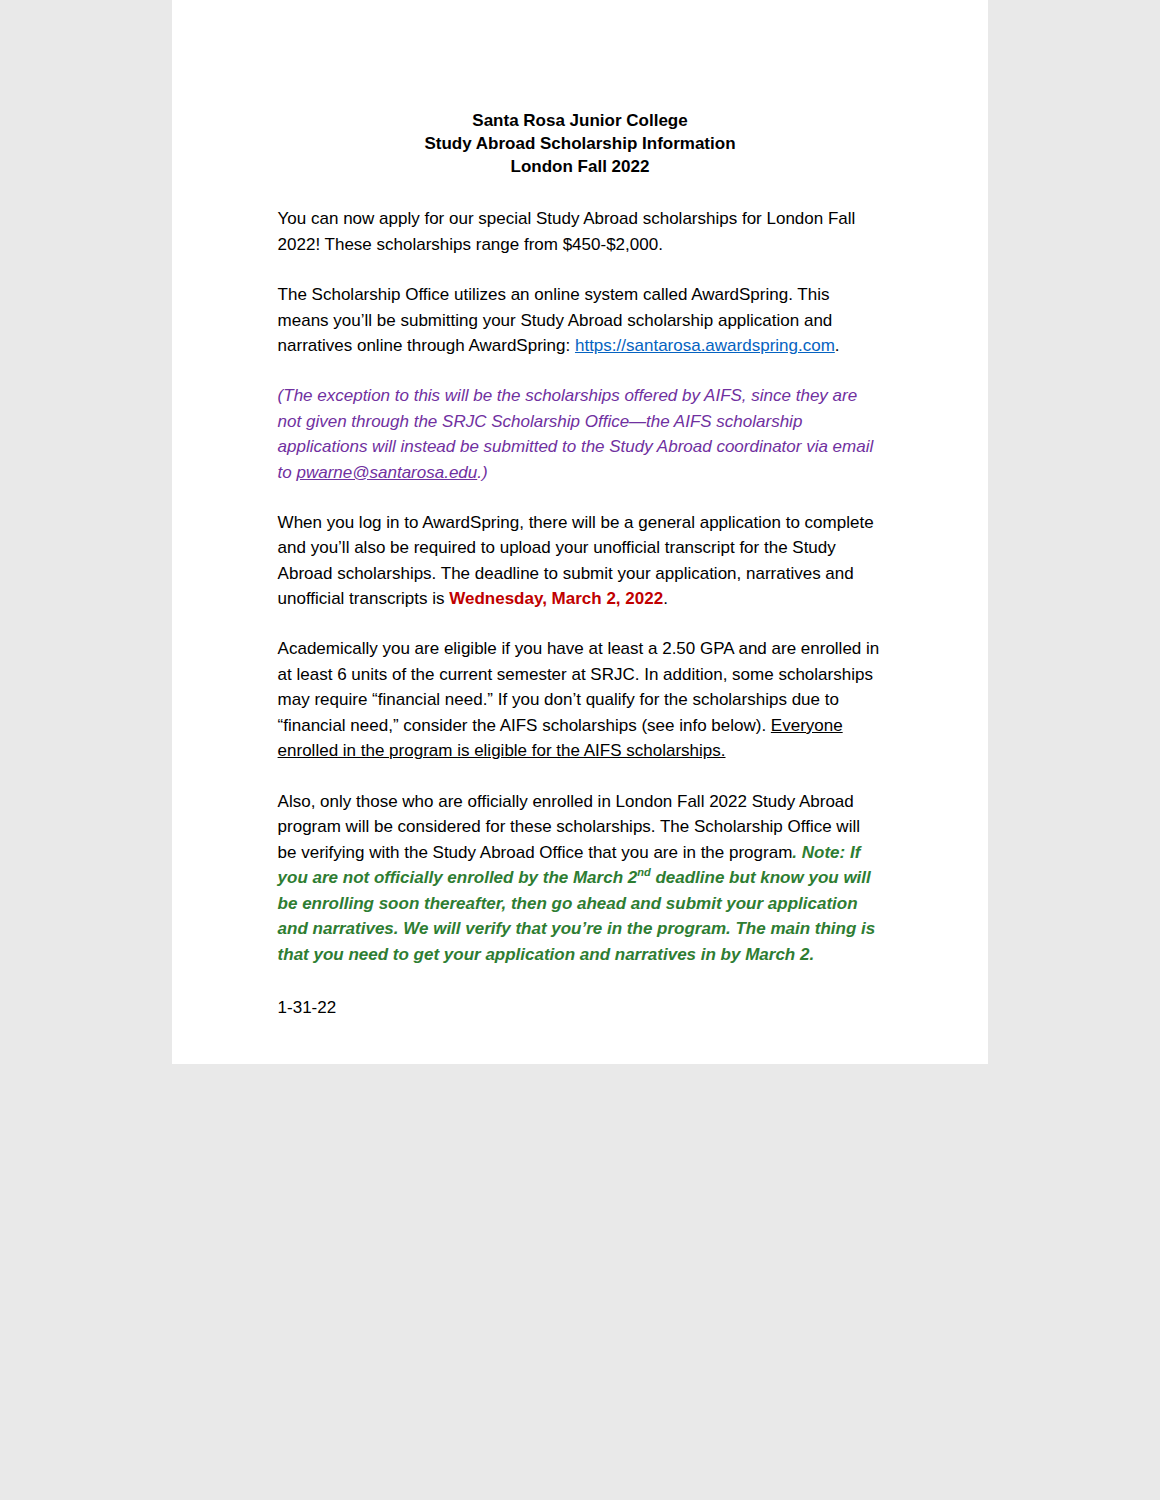Santa Rosa Junior College Study Abroad Scholarship Information London Fall 2022
You can now apply for our special Study Abroad scholarships for London Fall 2022! These scholarships range from $450-$2,000.
The Scholarship Office utilizes an online system called AwardSpring. This means you’ll be submitting your Study Abroad scholarship application and narratives online through AwardSpring: https://santarosa.awardspring.com.
(The exception to this will be the scholarships offered by AIFS, since they are not given through the SRJC Scholarship Office—the AIFS scholarship applications will instead be submitted to the Study Abroad coordinator via email to pwarne@santarosa.edu.)
When you log in to AwardSpring, there will be a general application to complete and you’ll also be required to upload your unofficial transcript for the Study Abroad scholarships. The deadline to submit your application, narratives and unofficial transcripts is Wednesday, March 2, 2022.
Academically you are eligible if you have at least a 2.50 GPA and are enrolled in at least 6 units of the current semester at SRJC. In addition, some scholarships may require “financial need.” If you don’t qualify for the scholarships due to “financial need,” consider the AIFS scholarships (see info below). Everyone enrolled in the program is eligible for the AIFS scholarships.
Also, only those who are officially enrolled in London Fall 2022 Study Abroad program will be considered for these scholarships. The Scholarship Office will be verifying with the Study Abroad Office that you are in the program. Note: If you are not officially enrolled by the March 2nd deadline but know you will be enrolling soon thereafter, then go ahead and submit your application and narratives. We will verify that you’re in the program. The main thing is that you need to get your application and narratives in by March 2.
1-31-22